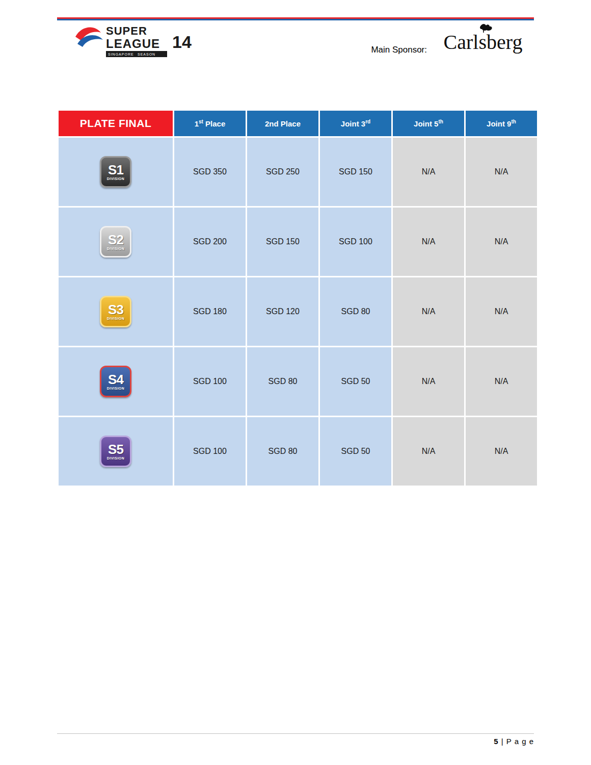SUPER LEAGUE 14 SINGAPORE SEASON
Main Sponsor:
Carlsberg
| PLATE FINAL | 1 st Place | 2nd Place | Joint 3 rd | Joint 5 th | Joint 9 th |
| --- | --- | --- | --- | --- | --- |
| S1 DIVISION | SGD 350 | SGD 250 | SGD 150 | N/A | N/A |
| S2 DIVISION | SGD 200 | SGD 150 | SGD 100 | N/A | N/A |
| S3 DIVISION | SGD 180 | SGD 120 | SGD 80 | N/A | N/A |
| S4 DIVISION | SGD 100 | SGD 80 | SGD 50 | N/A | N/A |
| S5 DIVISION | SGD 100 | SGD 80 | SGD 50 | N/A | N/A |
5 | P a g e